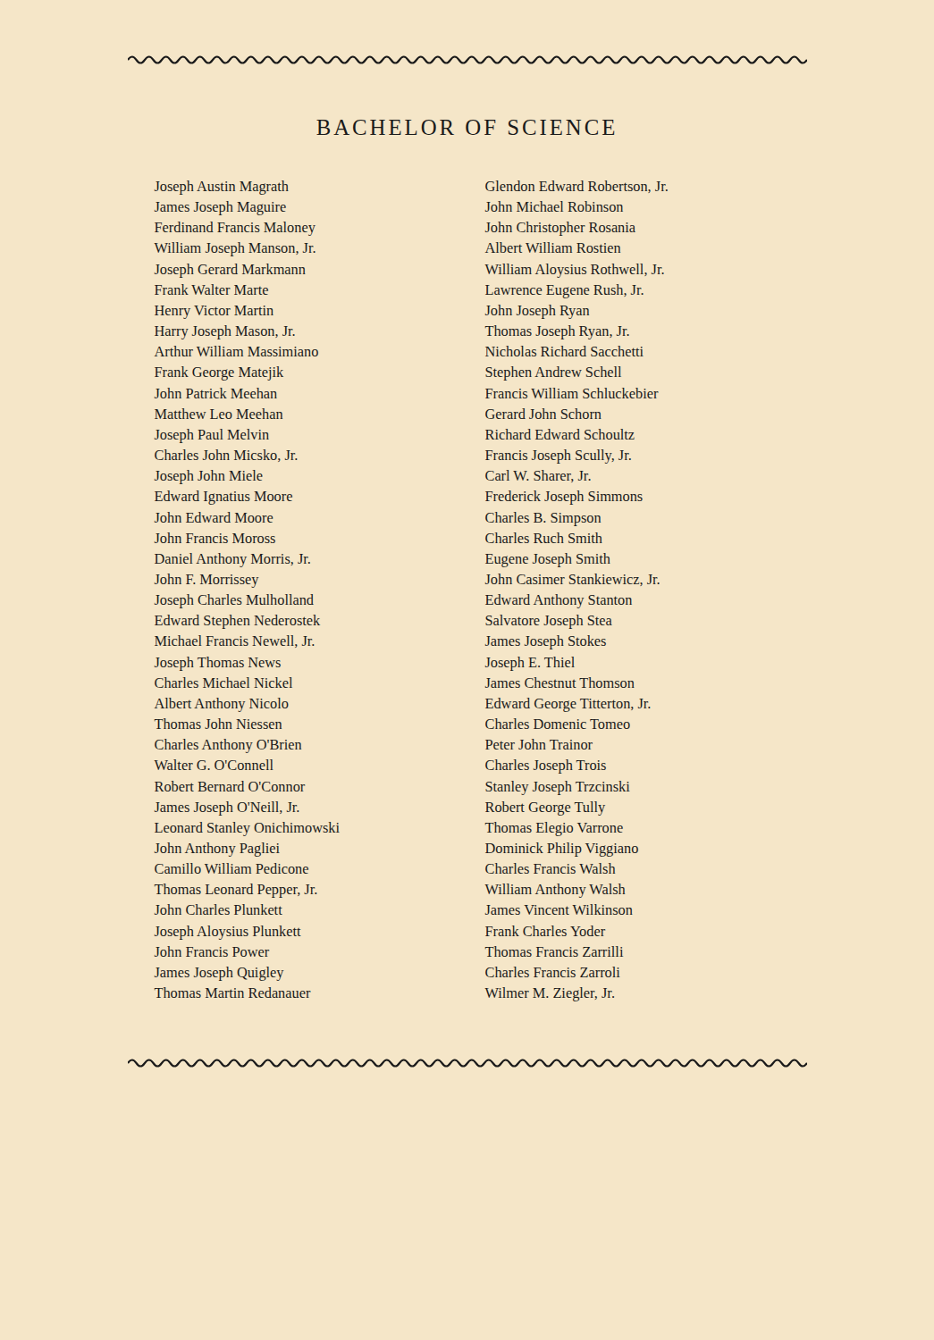BACHELOR OF SCIENCE
Joseph Austin Magrath
James Joseph Maguire
Ferdinand Francis Maloney
William Joseph Manson, Jr.
Joseph Gerard Markmann
Frank Walter Marte
Henry Victor Martin
Harry Joseph Mason, Jr.
Arthur William Massimiano
Frank George Matejik
John Patrick Meehan
Matthew Leo Meehan
Joseph Paul Melvin
Charles John Micsko, Jr.
Joseph John Miele
Edward Ignatius Moore
John Edward Moore
John Francis Moross
Daniel Anthony Morris, Jr.
John F. Morrissey
Joseph Charles Mulholland
Edward Stephen Nederostek
Michael Francis Newell, Jr.
Joseph Thomas News
Charles Michael Nickel
Albert Anthony Nicolo
Thomas John Niessen
Charles Anthony O'Brien
Walter G. O'Connell
Robert Bernard O'Connor
James Joseph O'Neill, Jr.
Leonard Stanley Onichimowski
John Anthony Pagliei
Camillo William Pedicone
Thomas Leonard Pepper, Jr.
John Charles Plunkett
Joseph Aloysius Plunkett
John Francis Power
James Joseph Quigley
Thomas Martin Redanauer
Glendon Edward Robertson, Jr.
John Michael Robinson
John Christopher Rosania
Albert William Rostien
William Aloysius Rothwell, Jr.
Lawrence Eugene Rush, Jr.
John Joseph Ryan
Thomas Joseph Ryan, Jr.
Nicholas Richard Sacchetti
Stephen Andrew Schell
Francis William Schluckebier
Gerard John Schorn
Richard Edward Schoultz
Francis Joseph Scully, Jr.
Carl W. Sharer, Jr.
Frederick Joseph Simmons
Charles B. Simpson
Charles Ruch Smith
Eugene Joseph Smith
John Casimer Stankiewicz, Jr.
Edward Anthony Stanton
Salvatore Joseph Stea
James Joseph Stokes
Joseph E. Thiel
James Chestnut Thomson
Edward George Titterton, Jr.
Charles Domenic Tomeo
Peter John Trainor
Charles Joseph Trois
Stanley Joseph Trzcinski
Robert George Tully
Thomas Elegio Varrone
Dominick Philip Viggiano
Charles Francis Walsh
William Anthony Walsh
James Vincent Wilkinson
Frank Charles Yoder
Thomas Francis Zarrilli
Charles Francis Zarroli
Wilmer M. Ziegler, Jr.